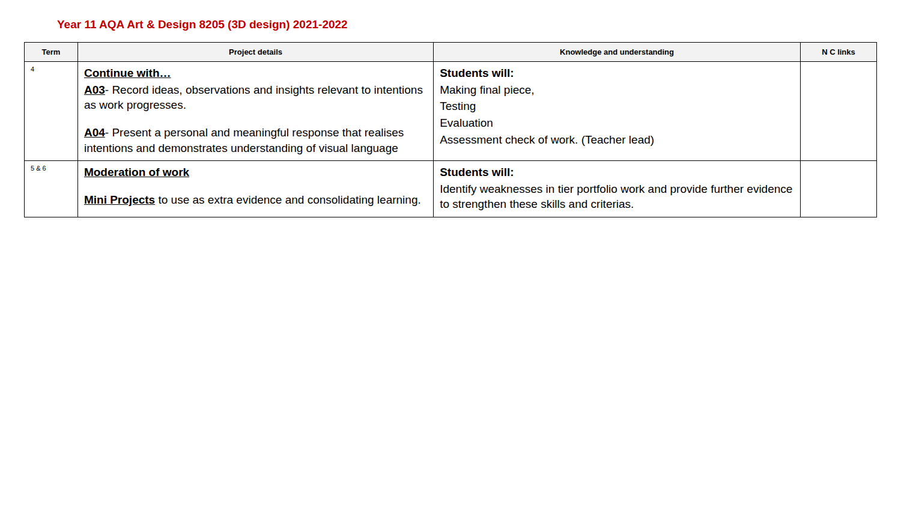Year 11 AQA Art & Design 8205 (3D design) 2021-2022
| Term | Project details | Knowledge and understanding | N C links |
| --- | --- | --- | --- |
| 4 | Continue with… A03 - Record ideas, observations and insights relevant to intentions as work progresses. A04 - Present a personal and meaningful response that realises intentions and demonstrates understanding of visual language | Students will: Making final piece, Testing Evaluation Assessment check of work. (Teacher lead) | |
| 5 & 6 | Moderation of work Mini Projects to use as extra evidence and consolidating learning. | Students will: Identify weaknesses in tier portfolio work and provide further evidence to strengthen these skills and criterias. | |